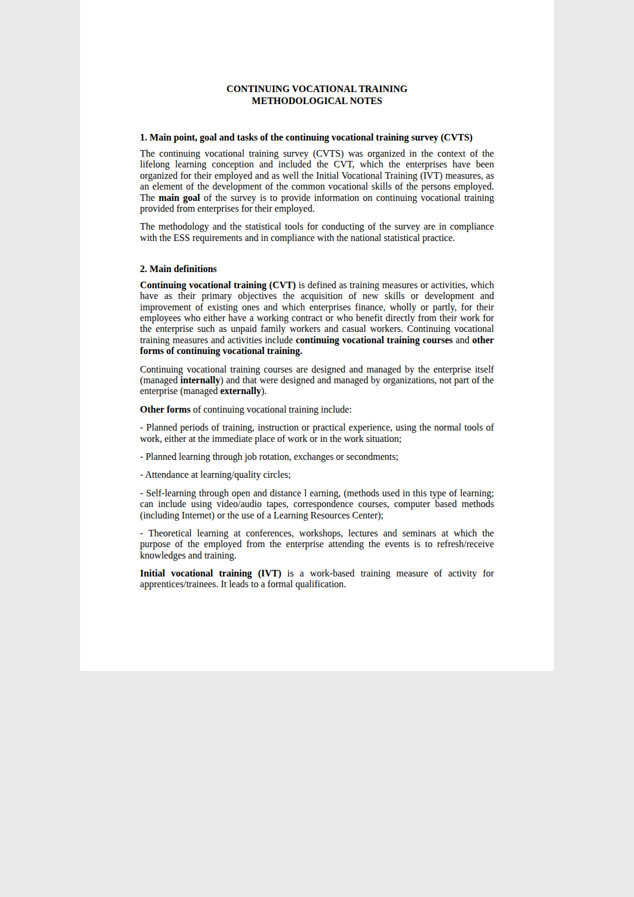Continuing Vocational Training
Methodological Notes
1. Main point, goal and tasks of the continuing vocational training survey (CVTS)
The continuing vocational training survey (CVTS) was organized in the context of the lifelong learning conception and included the CVT, which the enterprises have been organized for their employed and as well the Initial Vocational Training (IVT) measures, as an element of the development of the common vocational skills of the persons employed. The main goal of the survey is to provide information on continuing vocational training provided from enterprises for their employed.
The methodology and the statistical tools for conducting of the survey are in compliance with the ESS requirements and in compliance with the national statistical practice.
2. Main definitions
Continuing vocational training (CVT) is defined as training measures or activities, which have as their primary objectives the acquisition of new skills or development and improvement of existing ones and which enterprises finance, wholly or partly, for their employees who either have a working contract or who benefit directly from their work for the enterprise such as unpaid family workers and casual workers. Continuing vocational training measures and activities include continuing vocational training courses and other forms of continuing vocational training.
Continuing vocational training courses are designed and managed by the enterprise itself (managed internally) and that were designed and managed by organizations, not part of the enterprise (managed externally).
Other forms of continuing vocational training include:
- Planned periods of training, instruction or practical experience, using the normal tools of work, either at the immediate place of work or in the work situation;
- Planned learning through job rotation, exchanges or secondments;
- Attendance at learning/quality circles;
- Self-learning through open and distance l earning, (methods used in this type of learning; can include using video/audio tapes, correspondence courses, computer based methods (including Internet) or the use of a Learning Resources Center);
- Theoretical learning at conferences, workshops, lectures and seminars at which the purpose of the employed from the enterprise attending the events is to refresh/receive knowledges and training.
Initial vocational training (IVT) is a work-based training measure of activity for apprentices/trainees. It leads to a formal qualification.